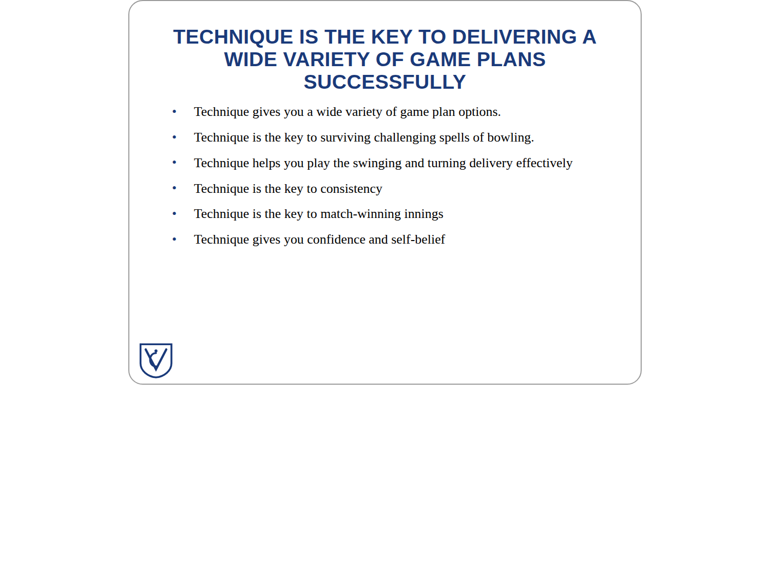Technique Is the Key to Delivering a Wide Variety of Game Plans Successfully
Technique gives you a wide variety of game plan options.
Technique is the key to surviving challenging spells of bowling.
Technique helps you play the swinging and turning delivery effectively
Technique is the key to consistency
Technique is the key to match-winning innings
Technique gives you confidence and self-belief